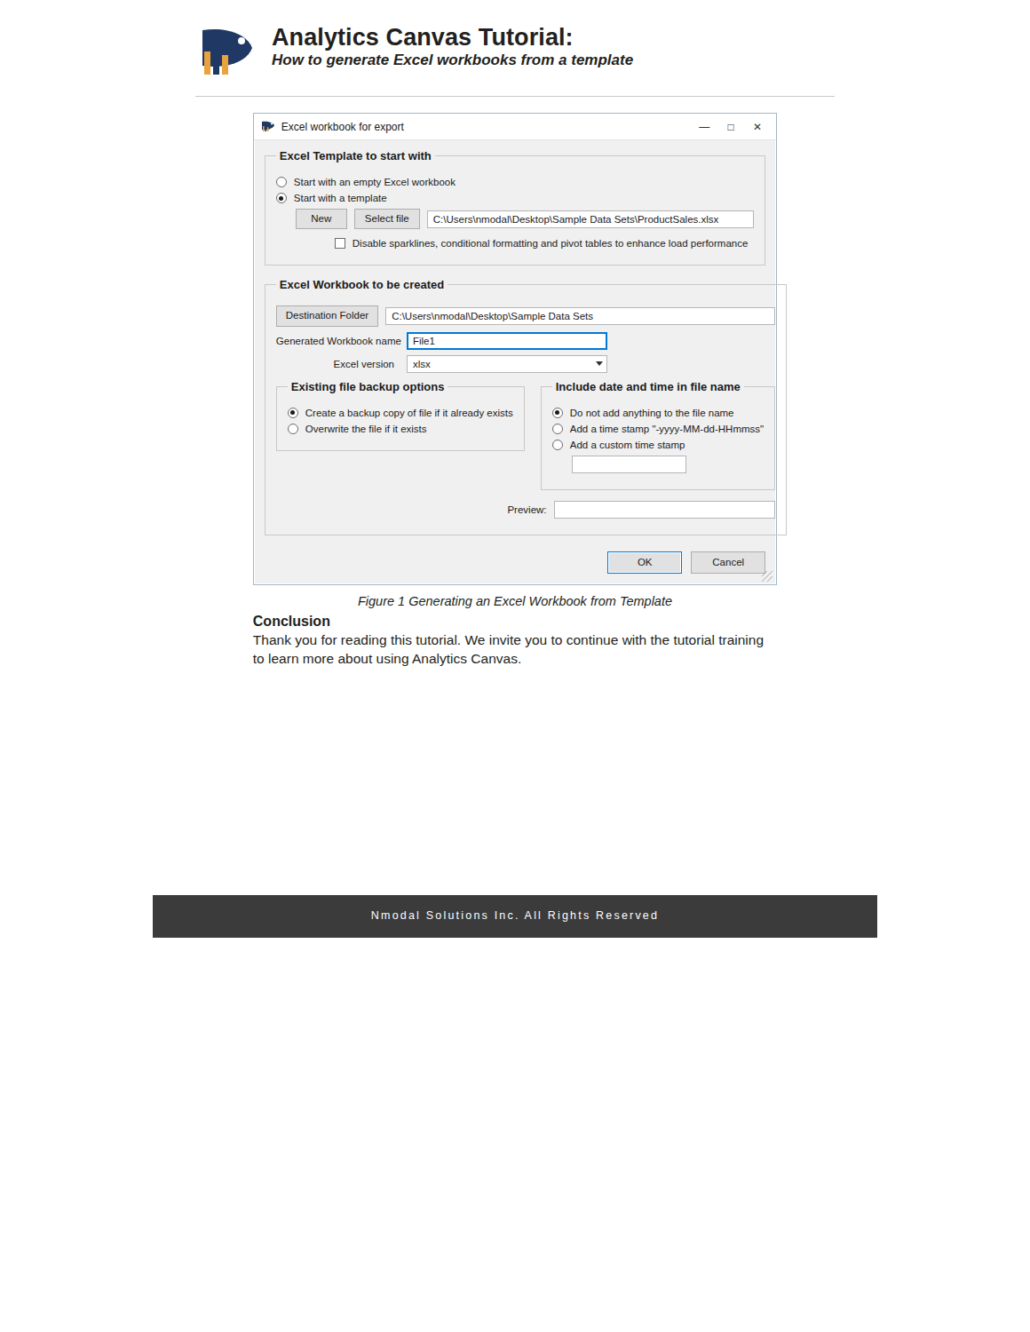Analytics Canvas Tutorial:
How to generate Excel workbooks from a template
Excel workbook for export
— □ ✕
Excel Template to start with
Start with an empty Excel workbook
Start with a template
New Select file C:\Users\nmodal\Desktop\Sample Data Sets\ProductSales.xlsx
Disable sparklines, conditional formatting and pivot tables to enhance load performance
Excel Workbook to be created
Destination Folder C:\Users\nmodal\Desktop\Sample Data Sets
Generated Workbook name File1
Excel version xlsx
Existing file backup options
Create a backup copy of file if it already exists
Overwrite the file if it exists
Include date and time in file name
Do not add anything to the file name
Add a time stamp "-yyyy-MM-dd-HHmmss"
Add a custom time stamp
Preview:
OK Cancel
Figure 1 Generating an Excel Workbook from Template
Conclusion
Thank you for reading this tutorial. We invite you to continue with the tutorial training to learn more about using Analytics Canvas.
Nmodal Solutions Inc. All Rights Reserved